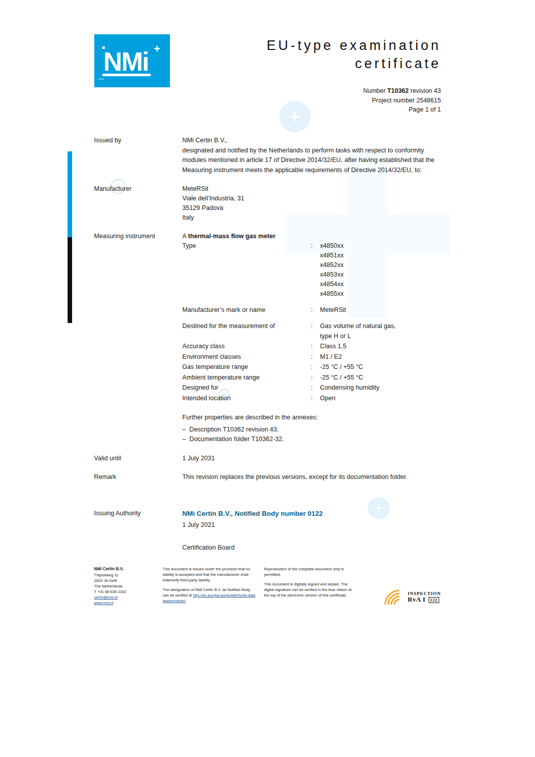NMi + _
EU-type examination
certificate
Number T10362 revision 43
Project number 2548615
Page 1 of 1
Issued by
NMi Certin B.V.,
designated and notified by the Netherlands to perform tasks with respect to conformity modules mentioned in article 17 of Directive 2014/32/EU, after having established that the Measuring instrument meets the applicable requirements of Directive 2014/32/EU, to:
Manufacturer
MeteRSit
Viale dell’Industria, 31
35129 Padova
Italy
Measuring instrument
A thermal-mass flow gas meter
| Type | : | x4850xx x4851xx x4852xx x4853xx x4854xx x4855xx |
| Manufacturer’s mark or name | : | MeteRSit |
| Destined for the measurement of | : | Gas volume of natural gas, type H or L |
| Accuracy class | : | Class 1,5 |
| Environment classes | : | M1 / E2 |
| Gas temperature range | : | -25 °C / +55 °C |
| Ambient temperature range | : | -25 °C / +55 °C |
| Designed for | : | Condensing humidity |
| Intended location | : | Open |
Further properties are described in the annexes:
Description T10362 revision 43;
Documentation folder T10362-32.
Valid until
1 July 2031
Remark
This revision replaces the previous versions, except for its documentation folder.
Issuing Authority
NMi Certin B.V., Notified Body number 0122
1 July 2021
Certification Board
NMi Certin B.V.
Thijsseweg 11
2629 JA Delft
The Netherlands
T +31 88 636 2332
certin@nmi.nl
www.nmi.nl
This document is issued under the provision that no liability is accepted and that the manufacturer shall indemnify third-party liability.
The designation of NMi Certin B.V. as Notified Body can be verified at http://ec.europa.eu/growth/tools-databases/nando/
Reproduction of the complete document only is permitted.
This document is digitally signed and sealed. The digital signature can be verified in the blue ribbon at the top of the electronic version of this certificate.
INSPECTION
RvA I 122